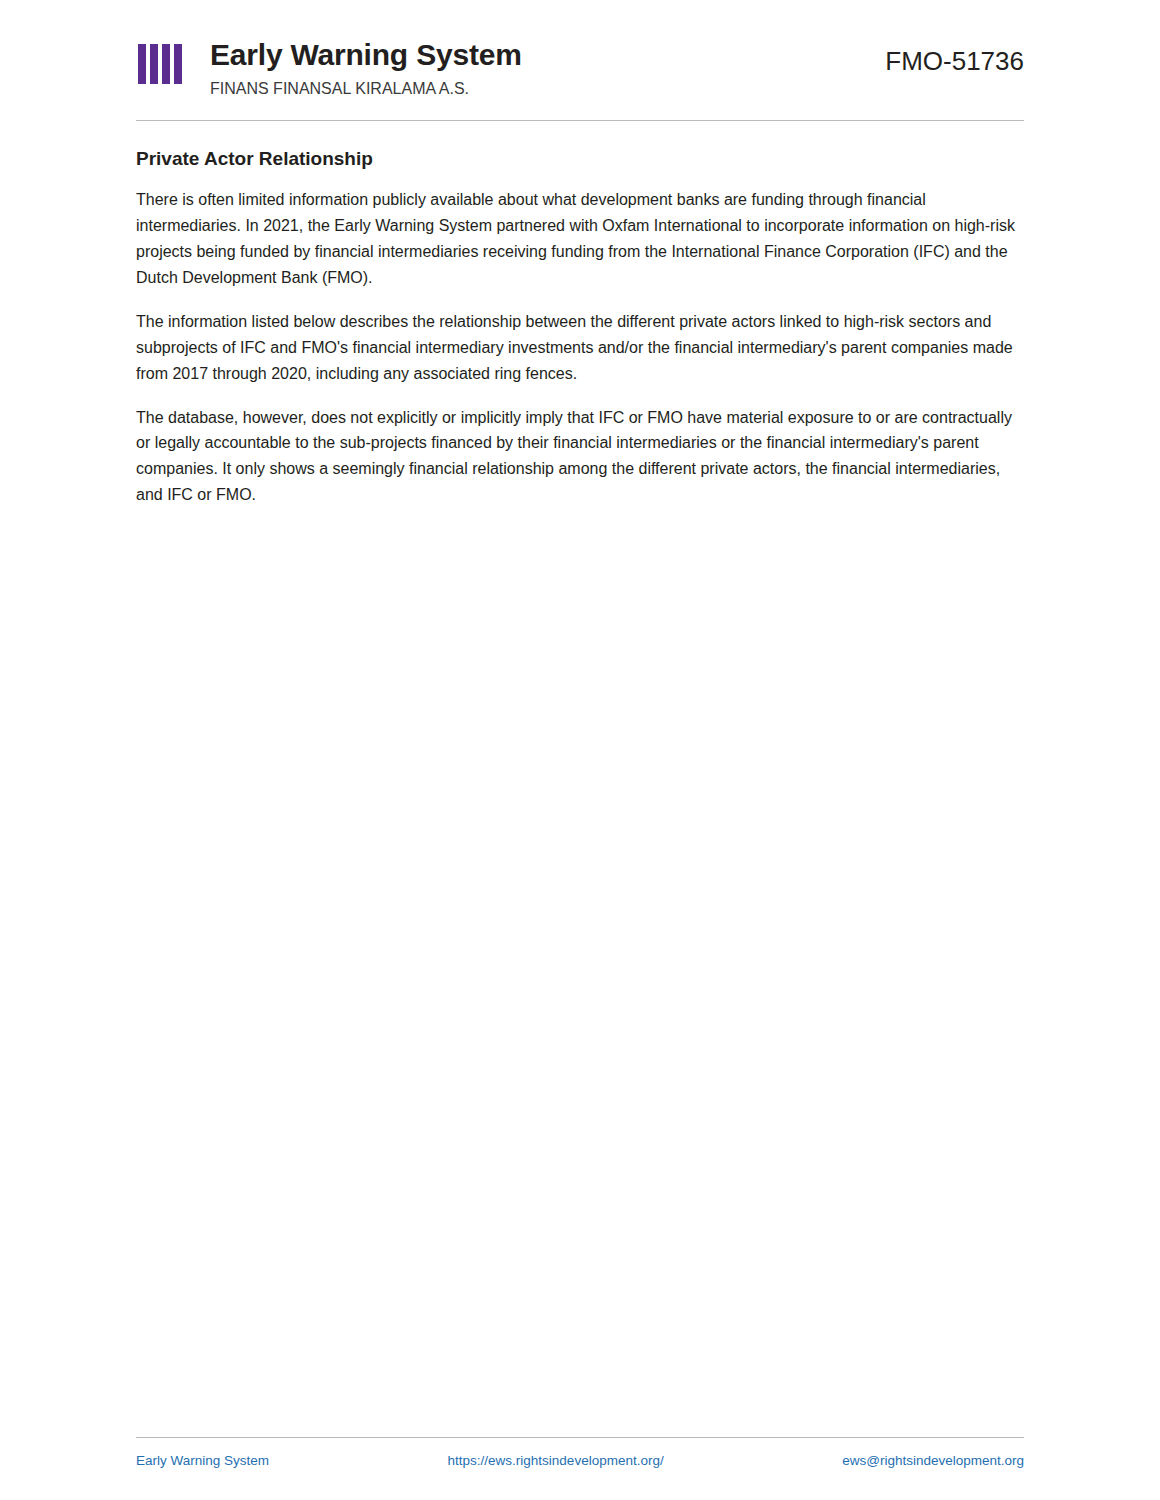Early Warning System
FINANS FINANSAL KIRALAMA A.S.
FMO-51736
Private Actor Relationship
There is often limited information publicly available about what development banks are funding through financial intermediaries. In 2021, the Early Warning System partnered with Oxfam International to incorporate information on high-risk projects being funded by financial intermediaries receiving funding from the International Finance Corporation (IFC) and the Dutch Development Bank (FMO).
The information listed below describes the relationship between the different private actors linked to high-risk sectors and subprojects of IFC and FMO's financial intermediary investments and/or the financial intermediary's parent companies made from 2017 through 2020, including any associated ring fences.
The database, however, does not explicitly or implicitly imply that IFC or FMO have material exposure to or are contractually or legally accountable to the sub-projects financed by their financial intermediaries or the financial intermediary's parent companies. It only shows a seemingly financial relationship among the different private actors, the financial intermediaries, and IFC or FMO.
Early Warning System
https://ews.rightsindevelopment.org/
ews@rightsindevelopment.org